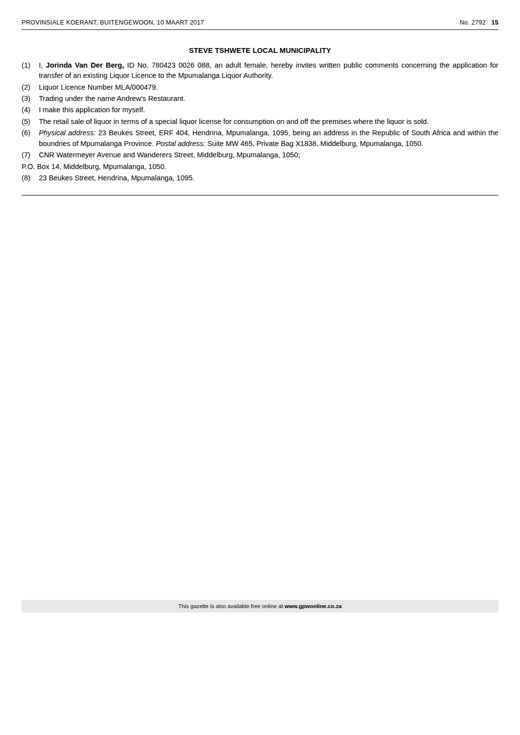Provinsiale Koerant, Buitengewoon, 10 Maart 2017
No. 2792 15
Steve Tshwete Local Municipality
I, Jorinda Van Der Berg, ID No. 780423 0026 088, an adult female, hereby invites written public comments concerning the application for transfer of an existing Liquor Licence to the Mpumalanga Liquor Authority.
Liquor Licence Number MLA/000479.
Trading under the name Andrew's Restaurant.
I make this application for myself.
The retail sale of liquor in terms of a special liquor license for consumption on and off the premises where the liquor is sold.
Physical address: 23 Beukes Street, ERF 404, Hendrina, Mpumalanga, 1095, being an address in the Republic of South Africa and within the boundries of Mpumalanga Province. Postal address: Suite MW 465, Private Bag X1838, Middelburg, Mpumalanga, 1050.
CNR Watermeyer Avenue and Wanderers Street, Middelburg, Mpumalanga, 1050;
P.O. Box 14, Middelburg, Mpumalanga, 1050.
23 Beukes Street, Hendrina, Mpumalanga, 1095.
This gazette is also available free online at www.gpwonline.co.za